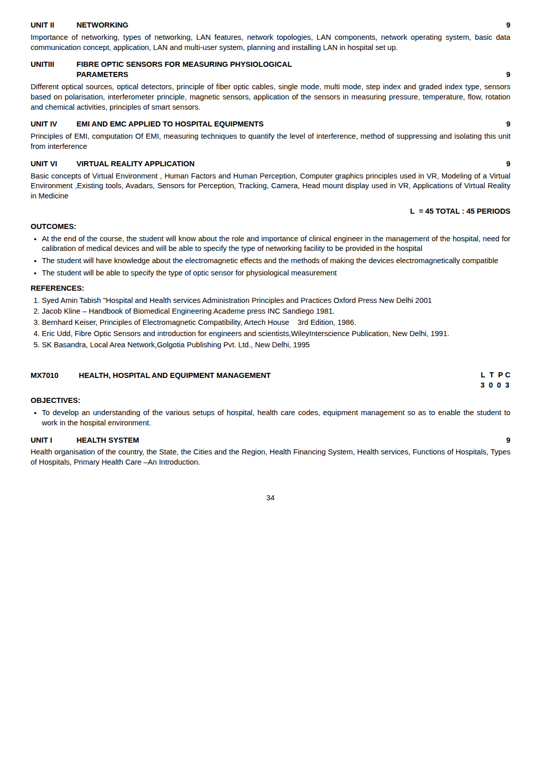UNIT IINETWORKING 9
Importance of networking, types of networking, LAN features, network topologies, LAN components, network operating system, basic data communication concept, application, LAN and multi-user system, planning and installing LAN in hospital set up.
UNITIIIFIBRE OPTIC SENSORS FOR MEASURING PHYSIOLOGICAL
PARAMETERS 9
Different optical sources, optical detectors, principle of fiber optic cables, single mode, multi mode, step index and graded index type, sensors based on polarisation, interferometer principle, magnetic sensors, application of the sensors in measuring pressure, temperature, flow, rotation and chemical activities, principles of smart sensors.
UNIT IVEMI AND EMC APPLIED TO HOSPITAL EQUIPMENTS 9
Principles of EMI, computation Of EMI, measuring techniques to quantify the level of interference, method of suppressing and isolating this unit from interference
UNIT VIVIRTUAL REALITY APPLICATION 9
Basic concepts of Virtual Environment , Human Factors and Human Perception, Computer graphics principles used in VR, Modeling of a Virtual Environment ,Existing tools, Avadars, Sensors for Perception, Tracking, Camera, Head mount display used in VR, Applications of Virtual Reality in Medicine
L = 45 TOTAL : 45 PERIODS
OUTCOMES:
At the end of the course, the student will know about the role and importance of clinical engineer in the management of the hospital, need for calibration of medical devices and will be able to specify the type of networking facility to be provided in the hospital
The student will have knowledge about the electromagnetic effects and the methods of making the devices electromagnetically compatible
The student will be able to specify the type of optic sensor for physiological measurement
REFERENCES:
Syed Amin Tabish "Hospital and Health services Administration Principles and Practices Oxford Press New Delhi 2001
Jacob Kline – Handbook of Biomedical Engineering Academe press INC Sandiego 1981.
Bernhard Keiser, Principles of Electromagnetic Compatibility, Artech House 3rd Edition, 1986.
Eric Udd, Fibre Optic Sensors and introduction for engineers and scientists,WileyInterscience Publication, New Delhi, 1991.
SK Basandra, Local Area Network,Golgotia Publishing Pvt. Ltd., New Delhi, 1995
MX7010 HEALTH, HOSPITAL AND EQUIPMENT MANAGEMENT L T P C
3 0 0 3
OBJECTIVES:
To develop an understanding of the various setups of hospital, health care codes, equipment management so as to enable the student to work in the hospital environment.
UNIT IHEALTH SYSTEM 9
Health organisation of the country, the State, the Cities and the Region, Health Financing System, Health services, Functions of Hospitals, Types of Hospitals, Primary Health Care –An Introduction.
34